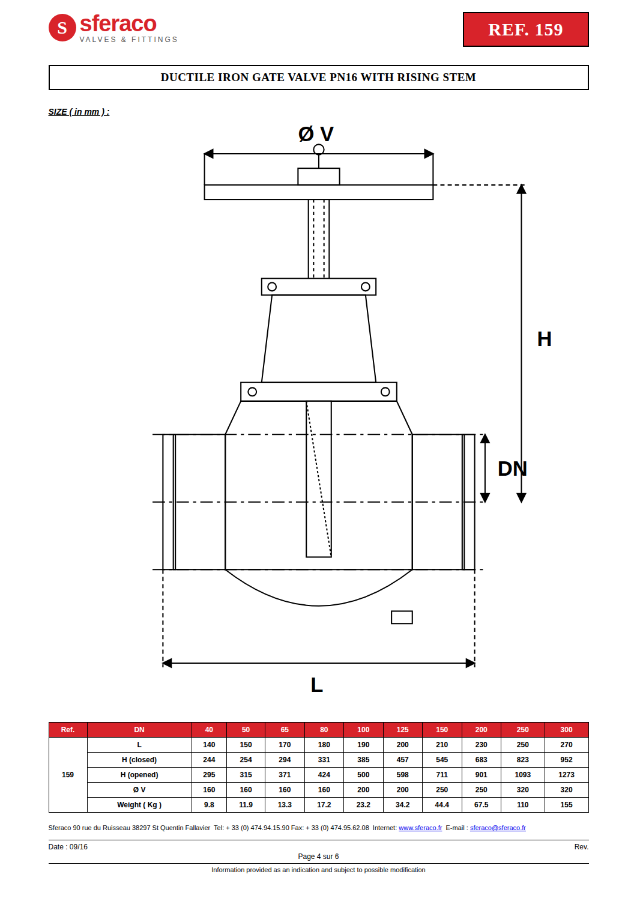S
sferaco
VALVES & FITTINGS
REF. 159
DUCTILE IRON GATE VALVE PN16 WITH RISING STEM
SIZE ( in mm ) :
Ø V H DN L
| Ref. | DN | 40 | 50 | 65 | 80 | 100 | 125 | 150 | 200 | 250 | 300 |
| --- | --- | --- | --- | --- | --- | --- | --- | --- | --- | --- | --- |
| 159 | L | 140 | 150 | 170 | 180 | 190 | 200 | 210 | 230 | 250 | 270 |
| H (closed) | 244 | 254 | 294 | 331 | 385 | 457 | 545 | 683 | 823 | 952 |
| H (opened) | 295 | 315 | 371 | 424 | 500 | 598 | 711 | 901 | 1093 | 1273 |
| Ø V | 160 | 160 | 160 | 160 | 200 | 200 | 250 | 250 | 320 | 320 |
| Weight ( Kg ) | 9.8 | 11.9 | 13.3 | 17.2 | 23.2 | 34.2 | 44.4 | 67.5 | 110 | 155 |
Sferaco 90 rue du Ruisseau 38297 St Quentin Fallavier Tel: + 33 (0) 474.94.15.90 Fax: + 33 (0) 474.95.62.08 Internet: www.sferaco.fr E-mail : sferaco@sferaco.fr
Date : 09/16 Rev.
Page 4 sur 6
Information provided as an indication and subject to possible modification